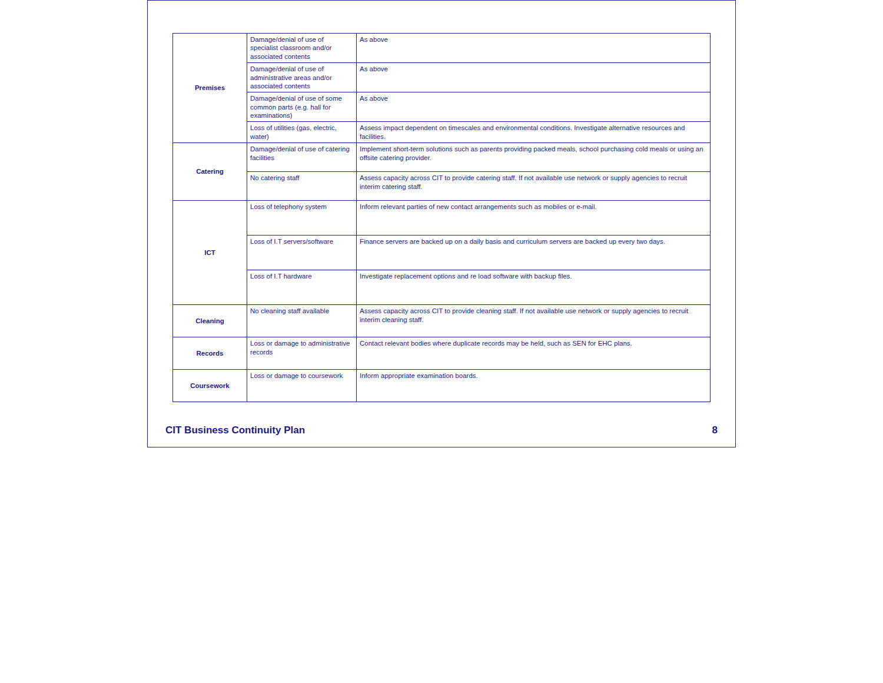| Premises | Damage/denial of use of specialist classroom and/or associated contents | As above |
| Damage/denial of use of administrative areas and/or associated contents | As above |
| Damage/denial of use of some common parts (e.g. hall for examinations) | As above |
| Loss of utilities (gas, electric, water) | Assess impact dependent on timescales and environmental conditions. Investigate alternative resources and facilities. |
| Catering | Damage/denial of use of catering facilities | Implement short-term solutions such as parents providing packed meals, school purchasing cold meals or using an offsite catering provider. |
| No catering staff | Assess capacity across CIT to provide catering staff. If not available use network or supply agencies to recruit interim catering staff. |
| ICT | Loss of telephony system | Inform relevant parties of new contact arrangements such as mobiles or e-mail. |
| Loss of I.T servers/software | Finance servers are backed up on a daily basis and curriculum servers are backed up every two days. |
| Loss of I.T hardware | Investigate replacement options and re load software with backup files. |
| Cleaning | No cleaning staff available | Assess capacity across CIT to provide cleaning staff. If not available use network or supply agencies to recruit interim cleaning staff. |
| Records | Loss or damage to administrative records | Contact relevant bodies where duplicate records may be held, such as SEN for EHC plans. |
| Coursework | Loss or damage to coursework | Inform appropriate examination boards. |
CIT Business Continuity Plan 8